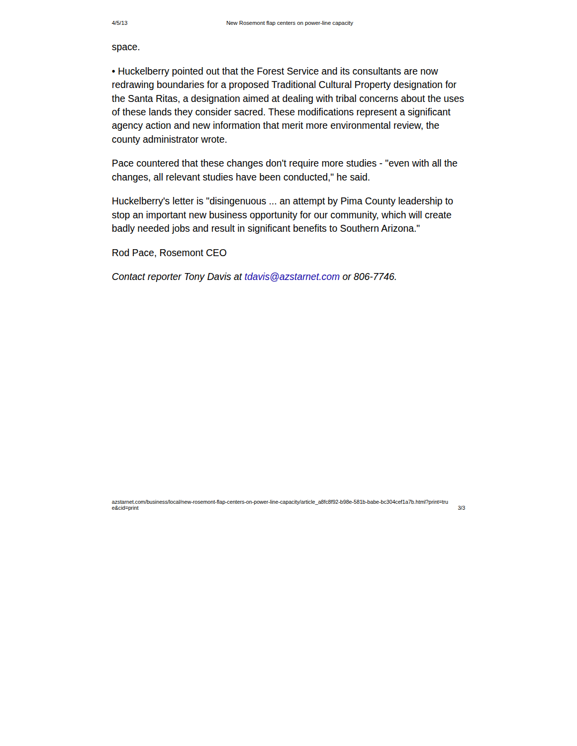4/5/13
New Rosemont flap centers on power-line capacity
space.
• Huckelberry pointed out that the Forest Service and its consultants are now redrawing boundaries for a proposed Traditional Cultural Property designation for the Santa Ritas, a designation aimed at dealing with tribal concerns about the uses of these lands they consider sacred. These modifications represent a significant agency action and new information that merit more environmental review, the county administrator wrote.
Pace countered that these changes don't require more studies - "even with all the changes, all relevant studies have been conducted," he said.
Huckelberry's letter is "disingenuous ... an attempt by Pima County leadership to stop an important new business opportunity for our community, which will create badly needed jobs and result in significant benefits to Southern Arizona."
Rod Pace, Rosemont CEO
Contact reporter Tony Davis at tdavis@azstarnet.com or 806-7746.
azstarnet.com/business/local/new-rosemont-flap-centers-on-power-line-capacity/article_a8fc8f92-b98e-581b-babe-bc304cef1a7b.html?print=true&cid=print
3/3